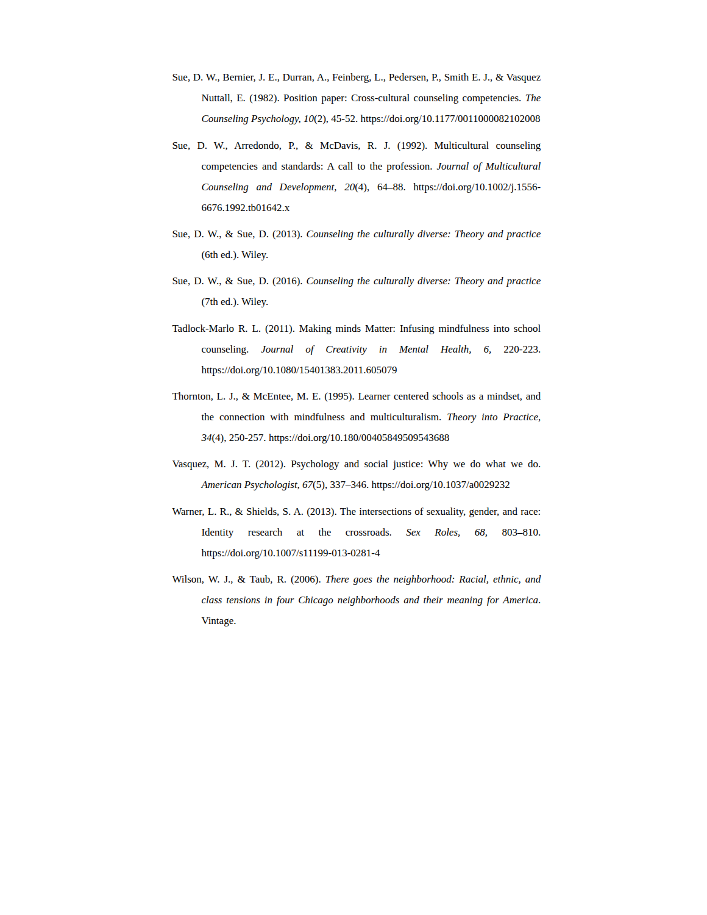Sue, D. W., Bernier, J. E., Durran, A., Feinberg, L., Pedersen, P., Smith E. J., & Vasquez Nuttall, E. (1982). Position paper: Cross-cultural counseling competencies. The Counseling Psychology, 10(2), 45-52. https://doi.org/10.1177/0011000082102008
Sue, D. W., Arredondo, P., & McDavis, R. J. (1992). Multicultural counseling competencies and standards: A call to the profession. Journal of Multicultural Counseling and Development, 20(4), 64–88. https://doi.org/10.1002/j.1556-6676.1992.tb01642.x
Sue, D. W., & Sue, D. (2013). Counseling the culturally diverse: Theory and practice (6th ed.). Wiley.
Sue, D. W., & Sue, D. (2016). Counseling the culturally diverse: Theory and practice (7th ed.). Wiley.
Tadlock-Marlo R. L. (2011). Making minds Matter: Infusing mindfulness into school counseling. Journal of Creativity in Mental Health, 6, 220-223. https://doi.org/10.1080/15401383.2011.605079
Thornton, L. J., & McEntee, M. E. (1995). Learner centered schools as a mindset, and the connection with mindfulness and multiculturalism. Theory into Practice, 34(4), 250-257. https://doi.org/10.180/00405849509543688
Vasquez, M. J. T. (2012). Psychology and social justice: Why we do what we do. American Psychologist, 67(5), 337–346. https://doi.org/10.1037/a0029232
Warner, L. R., & Shields, S. A. (2013). The intersections of sexuality, gender, and race: Identity research at the crossroads. Sex Roles, 68, 803–810. https://doi.org/10.1007/s11199-013-0281-4
Wilson, W. J., & Taub, R. (2006). There goes the neighborhood: Racial, ethnic, and class tensions in four Chicago neighborhoods and their meaning for America. Vintage.